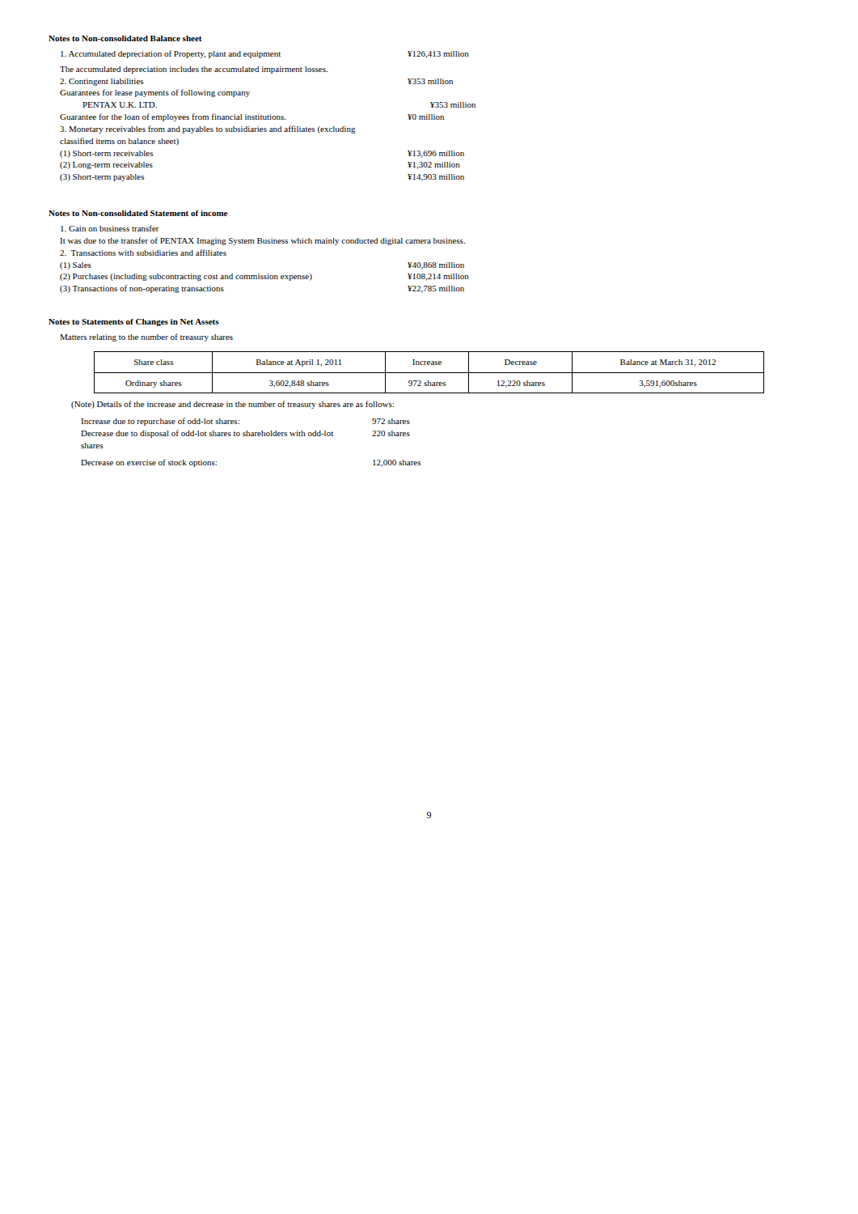Notes to Non-consolidated Balance sheet
1. Accumulated depreciation of Property, plant and equipment
¥126,413 million
The accumulated depreciation includes the accumulated impairment losses.
2. Contingent liabilities
¥353 million
Guarantees for lease payments of following company
PENTAX U.K. LTD.
¥353 million
Guarantee for the loan of employees from financial institutions.
¥0 million
3. Monetary receivables from and payables to subsidiaries and affiliates (excluding
classified items on balance sheet)
(1) Short-term receivables
¥13,696 million
(2) Long-term receivables
¥1,302 million
(3) Short-term payables
¥14,903 million
Notes to Non-consolidated Statement of income
1. Gain on business transfer
It was due to the transfer of PENTAX Imaging System Business which mainly conducted digital camera business.
2. Transactions with subsidiaries and affiliates
(1) Sales
¥40,868 million
(2) Purchases (including subcontracting cost and commission expense)
¥108,214 million
(3) Transactions of non-operating transactions
¥22,785 million
Notes to Statements of Changes in Net Assets
Matters relating to the number of treasury shares
| Share class | Balance at April 1, 2011 | Increase | Decrease | Balance at March 31, 2012 |
| --- | --- | --- | --- | --- |
| Ordinary shares | 3,602,848 shares | 972 shares | 12,220 shares | 3,591,600shares |
(Note) Details of the increase and decrease in the number of treasury shares are as follows:
Increase due to repurchase of odd-lot shares:
972 shares
Decrease due to disposal of odd-lot shares to shareholders with odd-lot
220 shares
shares
Decrease on exercise of stock options:
12,000 shares
9